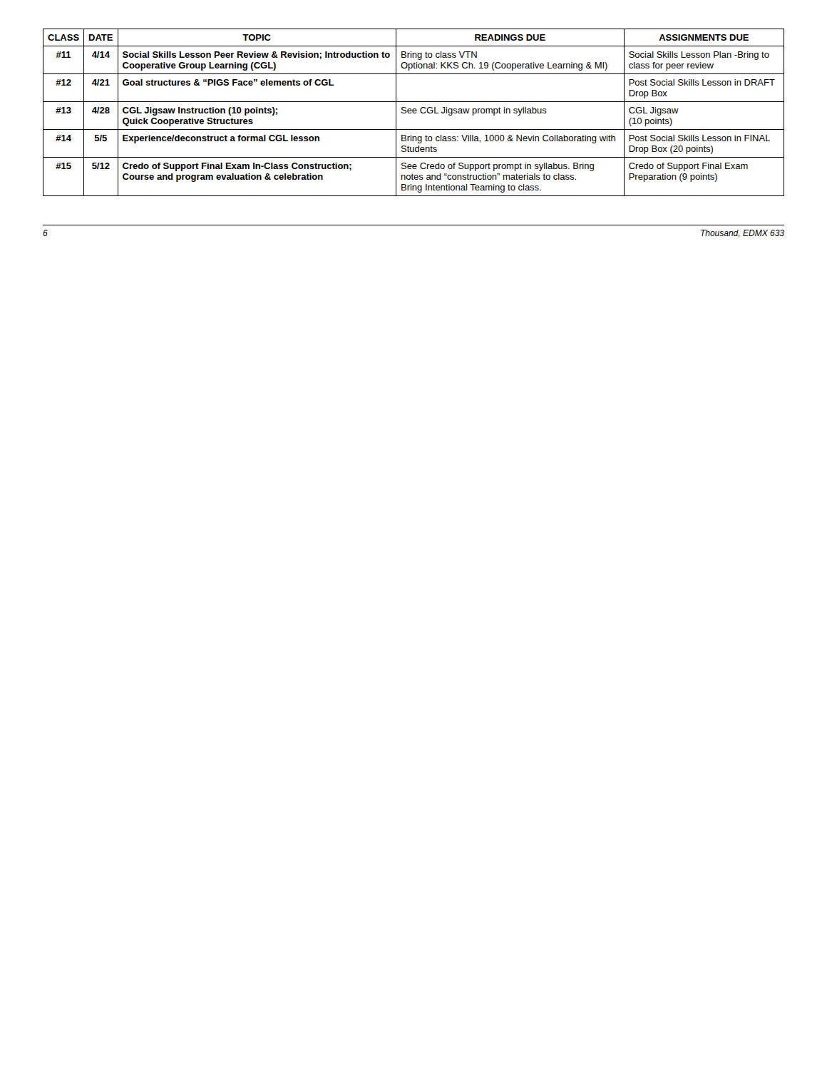| CLASS | DATE | TOPIC | READINGS DUE | ASSIGNMENTS DUE |
| --- | --- | --- | --- | --- |
| #11 | 4/14 | Social Skills Lesson Peer Review & Revision; Introduction to Cooperative Group Learning (CGL) | Bring to class VTN Optional: KKS Ch. 19 (Cooperative Learning & MI) | Social Skills Lesson Plan -Bring to class for peer review |
| #12 | 4/21 | Goal structures & “PIGS Face” elements of CGL | | Post Social Skills Lesson in DRAFT Drop Box |
| #13 | 4/28 | CGL Jigsaw Instruction (10 points); Quick Cooperative Structures | See CGL Jigsaw prompt in syllabus | CGL Jigsaw (10 points) |
| #14 | 5/5 | Experience/deconstruct a formal CGL lesson | Bring to class: Villa, 1000 & Nevin Collaborating with Students | Post Social Skills Lesson in FINAL Drop Box (20 points) |
| #15 | 5/12 | Credo of Support Final Exam In-Class Construction; Course and program evaluation & celebration | See Credo of Support prompt in syllabus. Bring notes and “construction” materials to class. Bring Intentional Teaming to class. | Credo of Support Final Exam Preparation (9 points) |
6 Thousand, EDMX 633